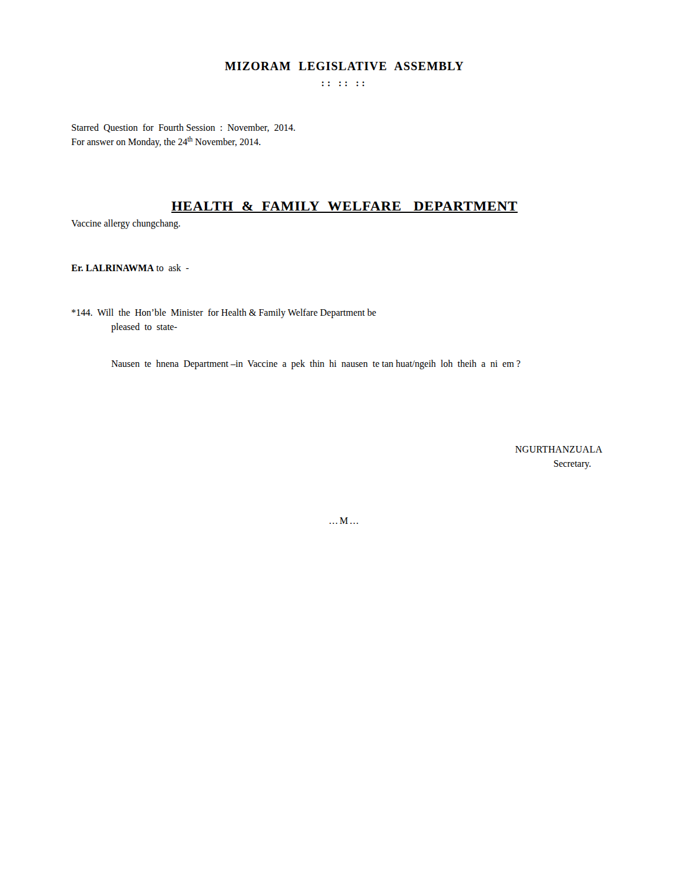MIZORAM LEGISLATIVE ASSEMBLY
:: :: ::
Starred Question for Fourth Session : November, 2014.
For answer on Monday, the 24th November, 2014.
HEALTH & FAMILY WELFARE DEPARTMENT
Vaccine allergy chungchang.
Er. LALRINAWMA to ask -
*144. Will the Hon’ble Minister for Health & Family Welfare Department be
pleased to state-
Nausen te hnena Department –in Vaccine a pek thin hi nausen te tan huat/ngeih loh theih a ni em ?
NGURTHANZUALA
Secretary.
…M…